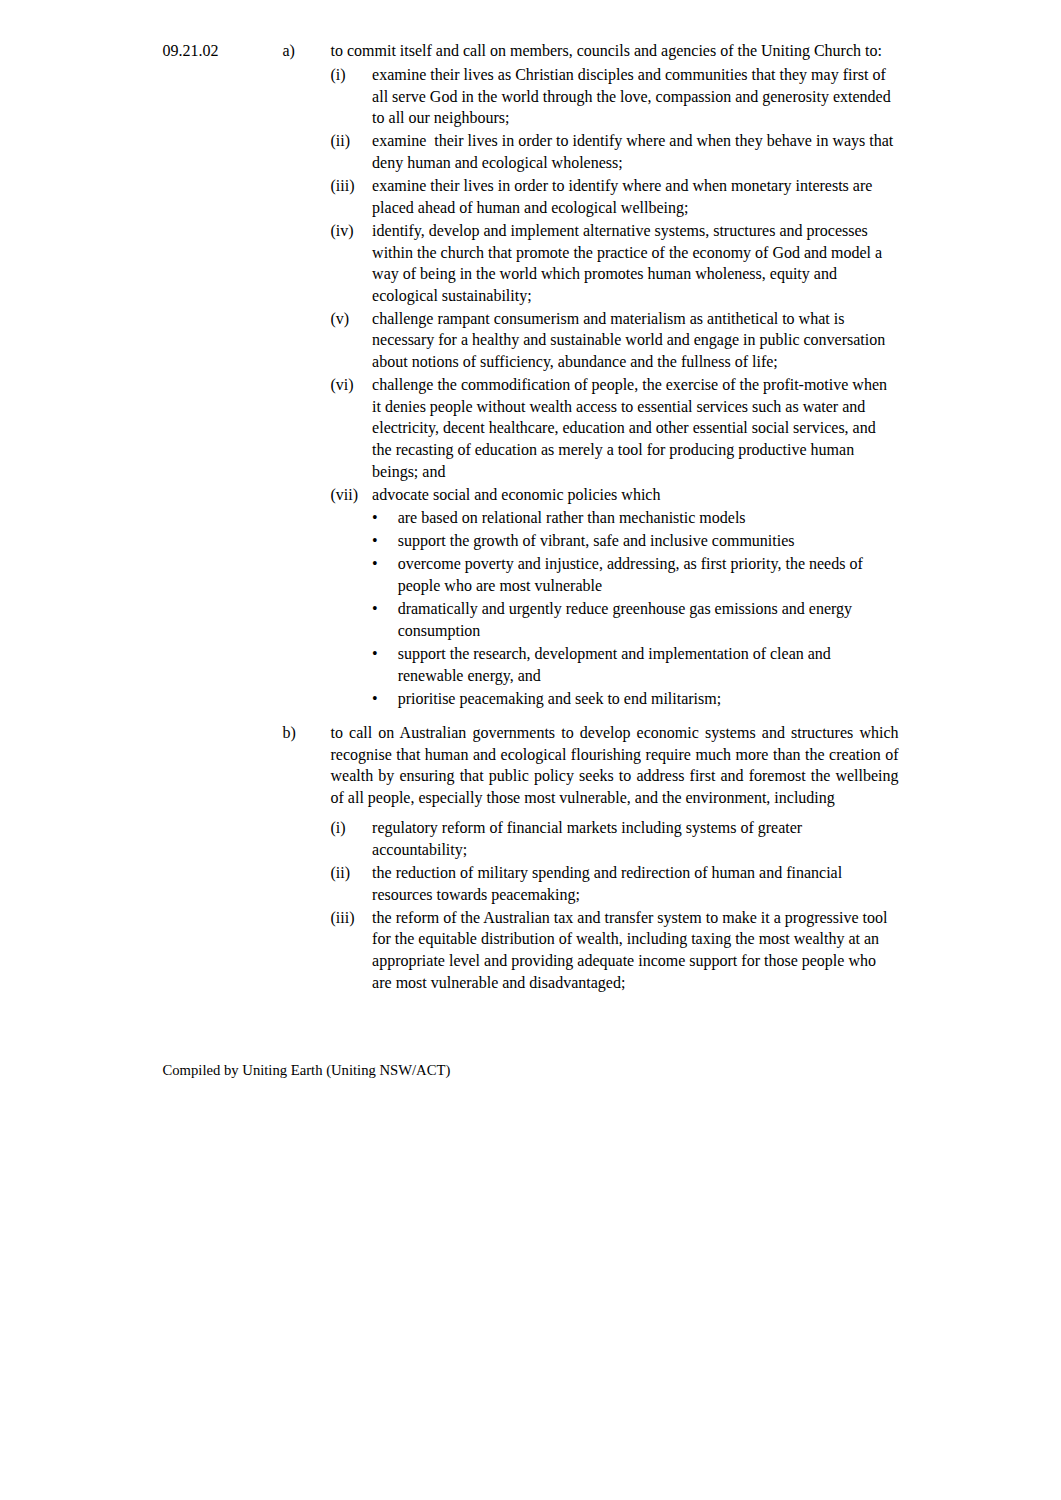09.21.02
a)
to commit itself and call on members, councils and agencies of the Uniting Church to:
(i) examine their lives as Christian disciples and communities that they may first of all serve God in the world through the love, compassion and generosity extended to all our neighbours;
(ii) examine their lives in order to identify where and when they behave in ways that deny human and ecological wholeness;
(iii) examine their lives in order to identify where and when monetary interests are placed ahead of human and ecological wellbeing;
(iv) identify, develop and implement alternative systems, structures and processes within the church that promote the practice of the economy of God and model a way of being in the world which promotes human wholeness, equity and ecological sustainability;
(v) challenge rampant consumerism and materialism as antithetical to what is necessary for a healthy and sustainable world and engage in public conversation about notions of sufficiency, abundance and the fullness of life;
(vi) challenge the commodification of people, the exercise of the profit-motive when it denies people without wealth access to essential services such as water and electricity, decent healthcare, education and other essential social services, and the recasting of education as merely a tool for producing productive human beings; and
(vii) advocate social and economic policies which
•are based on relational rather than mechanistic models
•support the growth of vibrant, safe and inclusive communities
•overcome poverty and injustice, addressing, as first priority, the needs of people who are most vulnerable
•dramatically and urgently reduce greenhouse gas emissions and energy consumption
•support the research, development and implementation of clean and renewable energy, and
•prioritise peacemaking and seek to end militarism;
b)
to call on Australian governments to develop economic systems and structures which recognise that human and ecological flourishing require much more than the creation of wealth by ensuring that public policy seeks to address first and foremost the wellbeing of all people, especially those most vulnerable, and the environment, including
(i) regulatory reform of financial markets including systems of greater accountability;
(ii) the reduction of military spending and redirection of human and financial resources towards peacemaking;
(iii) the reform of the Australian tax and transfer system to make it a progressive tool for the equitable distribution of wealth, including taxing the most wealthy at an appropriate level and providing adequate income support for those people who are most vulnerable and disadvantaged;
Compiled by Uniting Earth (Uniting NSW/ACT)